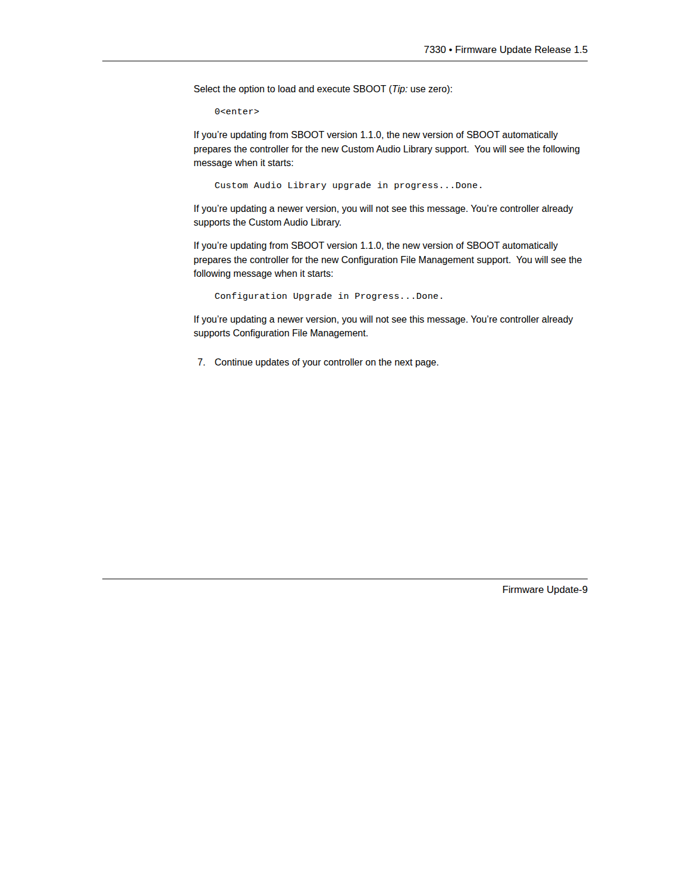7330 • Firmware Update Release 1.5
Select the option to load and execute SBOOT (Tip: use zero):
0<enter>
If you’re updating from SBOOT version 1.1.0, the new version of SBOOT automatically prepares the controller for the new Custom Audio Library support. You will see the following message when it starts:
Custom Audio Library upgrade in progress...Done.
If you’re updating a newer version, you will not see this message. You’re controller already supports the Custom Audio Library.
If you’re updating from SBOOT version 1.1.0, the new version of SBOOT automatically prepares the controller for the new Configuration File Management support. You will see the following message when it starts:
Configuration Upgrade in Progress...Done.
If you’re updating a newer version, you will not see this message. You’re controller already supports Configuration File Management.
7. Continue updates of your controller on the next page.
Firmware Update-9